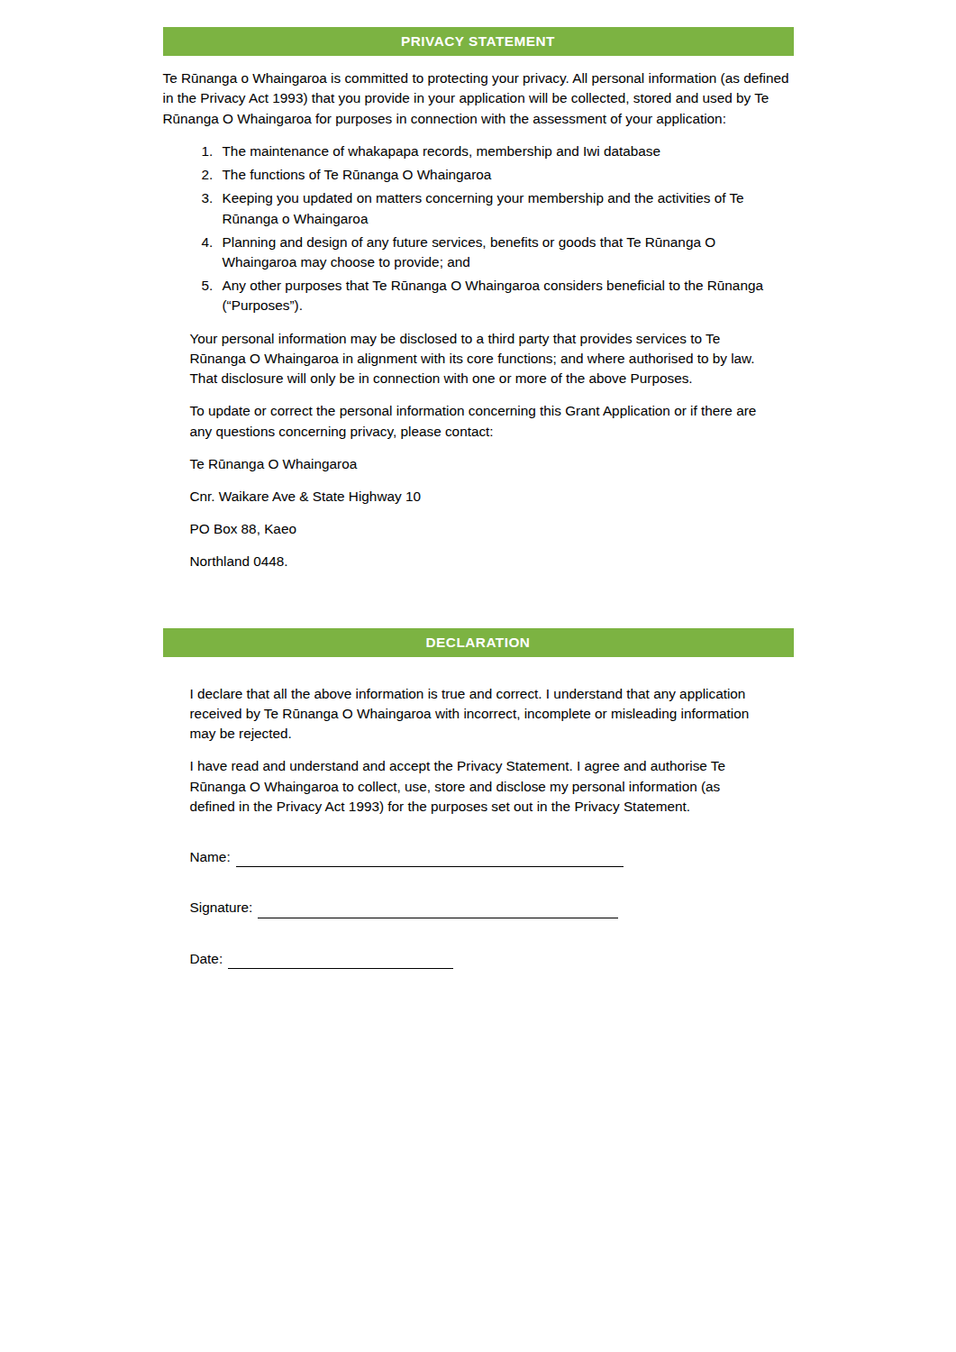PRIVACY STATEMENT
Te Rūnanga o Whaingaroa is committed to protecting your privacy. All personal information (as defined in the Privacy Act 1993) that you provide in your application will be collected, stored and used by Te Rūnanga O Whaingaroa for purposes in connection with the assessment of your application:
The maintenance of whakapapa records, membership and Iwi database
The functions of Te Rūnanga O Whaingaroa
Keeping you updated on matters concerning your membership and the activities of Te Rūnanga o Whaingaroa
Planning and design of any future services, benefits or goods that Te Rūnanga O Whaingaroa may choose to provide; and
Any other purposes that Te Rūnanga O Whaingaroa considers beneficial to the Rūnanga (“Purposes”).
Your personal information may be disclosed to a third party that provides services to Te Rūnanga O Whaingaroa in alignment with its core functions; and where authorised to by law. That disclosure will only be in connection with one or more of the above Purposes.
To update or correct the personal information concerning this Grant Application or if there are any questions concerning privacy, please contact:
Te Rūnanga O Whaingaroa
Cnr. Waikare Ave & State Highway 10
PO Box 88, Kaeo
Northland 0448.
DECLARATION
I declare that all the above information is true and correct. I understand that any application received by Te Rūnanga O Whaingaroa with incorrect, incomplete or misleading information may be rejected.
I have read and understand and accept the Privacy Statement. I agree and authorise Te Rūnanga O Whaingaroa to collect, use, store and disclose my personal information (as defined in the Privacy Act 1993) for the purposes set out in the Privacy Statement.
Name:
Signature:
Date: